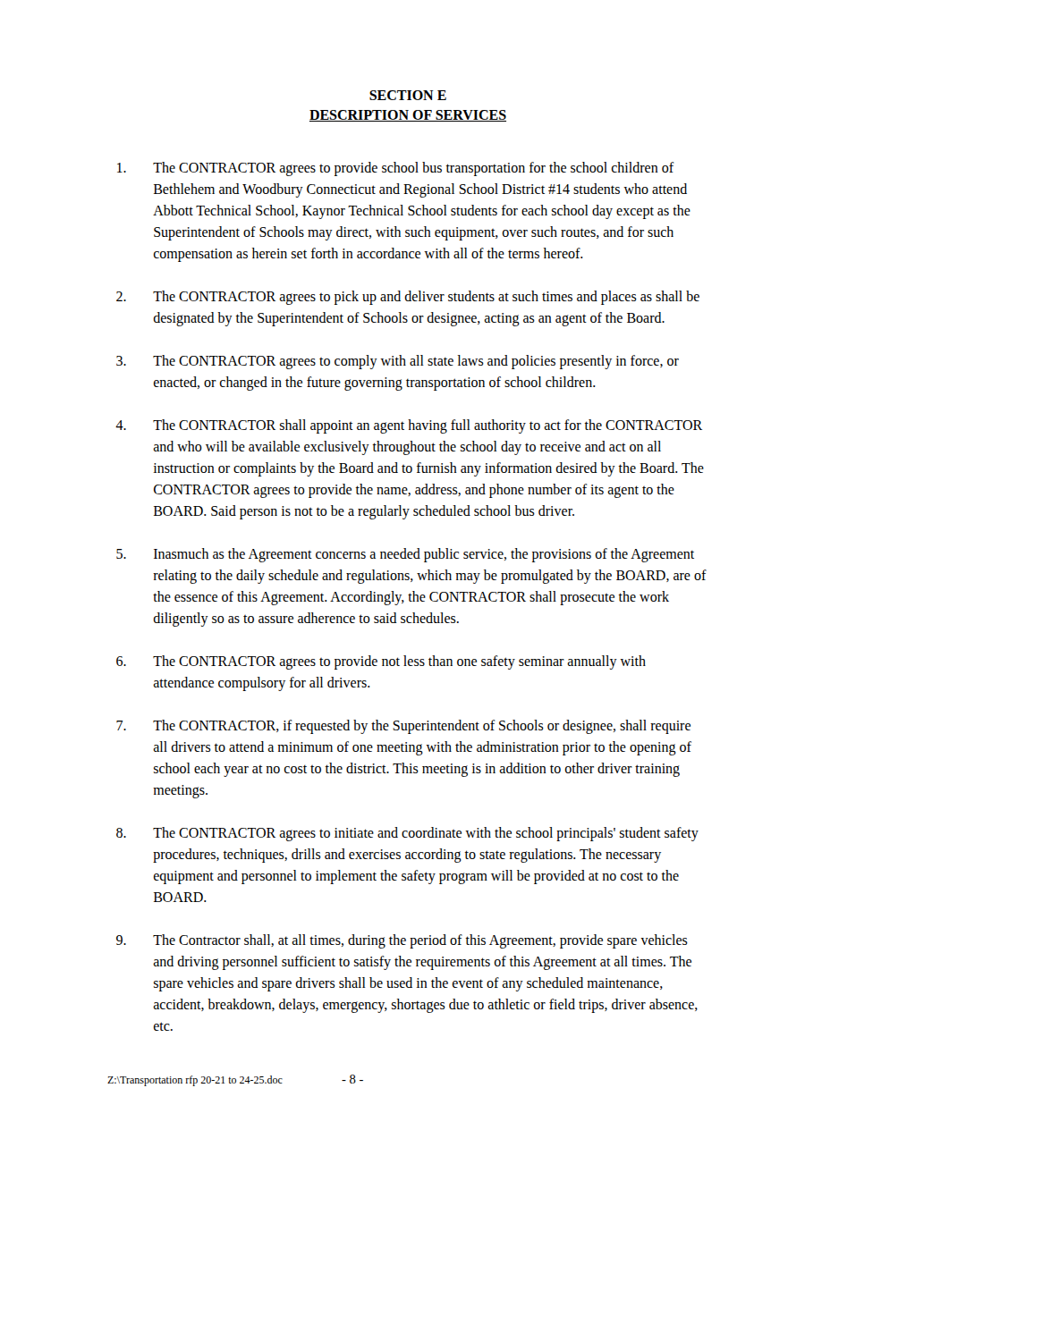SECTION E DESCRIPTION OF SERVICES
The CONTRACTOR agrees to provide school bus transportation for the school children of Bethlehem and Woodbury Connecticut and Regional School District #14 students who attend Abbott Technical School, Kaynor Technical School students for each school day except as the Superintendent of Schools may direct, with such equipment, over such routes, and for such compensation as herein set forth in accordance with all of the terms hereof.
The CONTRACTOR agrees to pick up and deliver students at such times and places as shall be designated by the Superintendent of Schools or designee, acting as an agent of the Board.
The CONTRACTOR agrees to comply with all state laws and policies presently in force, or enacted, or changed in the future governing transportation of school children.
The CONTRACTOR shall appoint an agent having full authority to act for the CONTRACTOR and who will be available exclusively throughout the school day to receive and act on all instruction or complaints by the Board and to furnish any information desired by the Board. The CONTRACTOR agrees to provide the name, address, and phone number of its agent to the BOARD. Said person is not to be a regularly scheduled school bus driver.
Inasmuch as the Agreement concerns a needed public service, the provisions of the Agreement relating to the daily schedule and regulations, which may be promulgated by the BOARD, are of the essence of this Agreement. Accordingly, the CONTRACTOR shall prosecute the work diligently so as to assure adherence to said schedules.
The CONTRACTOR agrees to provide not less than one safety seminar annually with attendance compulsory for all drivers.
The CONTRACTOR, if requested by the Superintendent of Schools or designee, shall require all drivers to attend a minimum of one meeting with the administration prior to the opening of school each year at no cost to the district. This meeting is in addition to other driver training meetings.
The CONTRACTOR agrees to initiate and coordinate with the school principals' student safety procedures, techniques, drills and exercises according to state regulations. The necessary equipment and personnel to implement the safety program will be provided at no cost to the BOARD.
The Contractor shall, at all times, during the period of this Agreement, provide spare vehicles and driving personnel sufficient to satisfy the requirements of this Agreement at all times. The spare vehicles and spare drivers shall be used in the event of any scheduled maintenance, accident, breakdown, delays, emergency, shortages due to athletic or field trips, driver absence, etc.
Z:\Transportation rfp 20-21 to 24-25.doc - 8 -